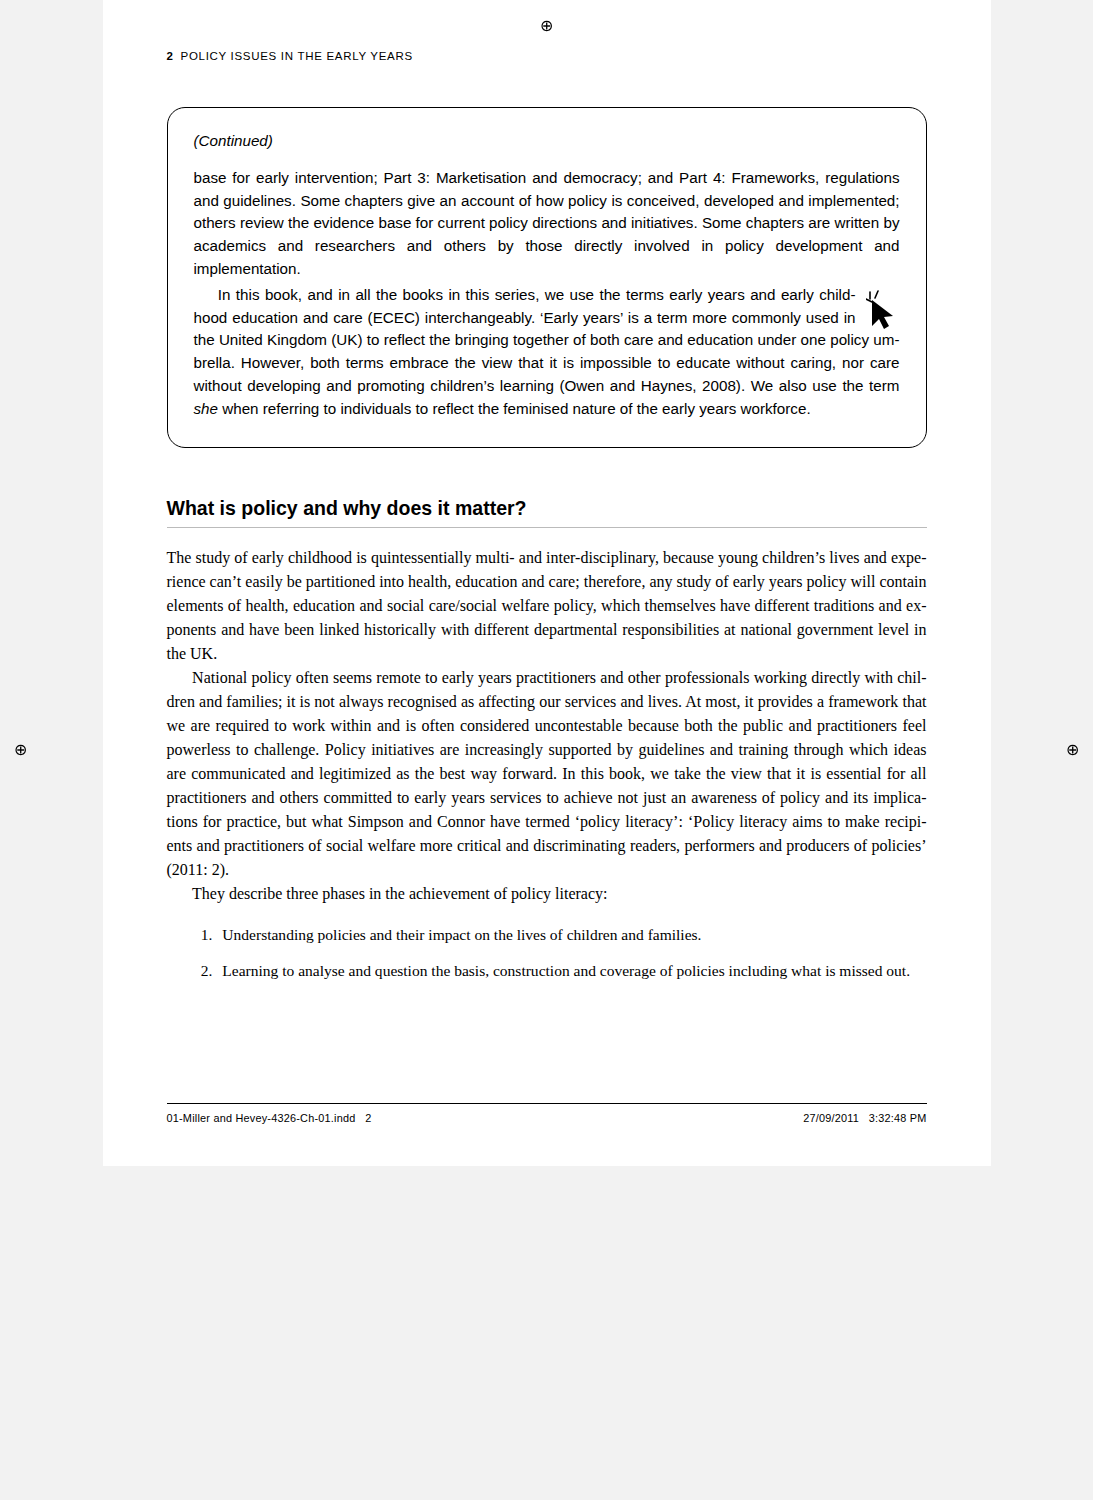⊕ ⊕ ⊕
2 POLICY ISSUES IN THE EARLY YEARS
(Continued)
base for early intervention; Part 3: Marketisation and democracy; and Part 4: Frameworks, regulations and guidelines. Some chapters give an account of how policy is conceived, developed and implemented; others review the evidence base for current policy directions and initiatives. Some chapters are written by academics and researchers and others by those directly involved in policy development and implementation.
In this book, and in all the books in this series, we use the terms early years and early childhood education and care (ECEC) interchangeably. ‘Early years’ is a term more commonly used in the United Kingdom (UK) to reflect the bringing together of both care and education under one policy umbrella. However, both terms embrace the view that it is impossible to educate without caring, nor care without developing and promoting children’s learning (Owen and Haynes, 2008). We also use the term she when referring to individuals to reflect the feminised nature of the early years workforce.
What is policy and why does it matter?
The study of early childhood is quintessentially multi- and inter-disciplinary, because young children’s lives and experience can’t easily be partitioned into health, education and care; therefore, any study of early years policy will contain elements of health, education and social care/social welfare policy, which themselves have different traditions and exponents and have been linked historically with different departmental responsibilities at national government level in the UK.
National policy often seems remote to early years practitioners and other professionals working directly with children and families; it is not always recognised as affecting our services and lives. At most, it provides a framework that we are required to work within and is often considered uncontestable because both the public and practitioners feel powerless to challenge. Policy initiatives are increasingly supported by guidelines and training through which ideas are communicated and legitimized as the best way forward. In this book, we take the view that it is essential for all practitioners and others committed to early years services to achieve not just an awareness of policy and its implications for practice, but what Simpson and Connor have termed ‘policy literacy’: ‘Policy literacy aims to make recipients and practitioners of social welfare more critical and discriminating readers, performers and producers of policies’ (2011: 2).
They describe three phases in the achievement of policy literacy:
Understanding policies and their impact on the lives of children and families.
Learning to analyse and question the basis, construction and coverage of policies including what is missed out.
01-Miller and Hevey-4326-Ch-01.indd 2 27/09/2011 3:32:48 PM